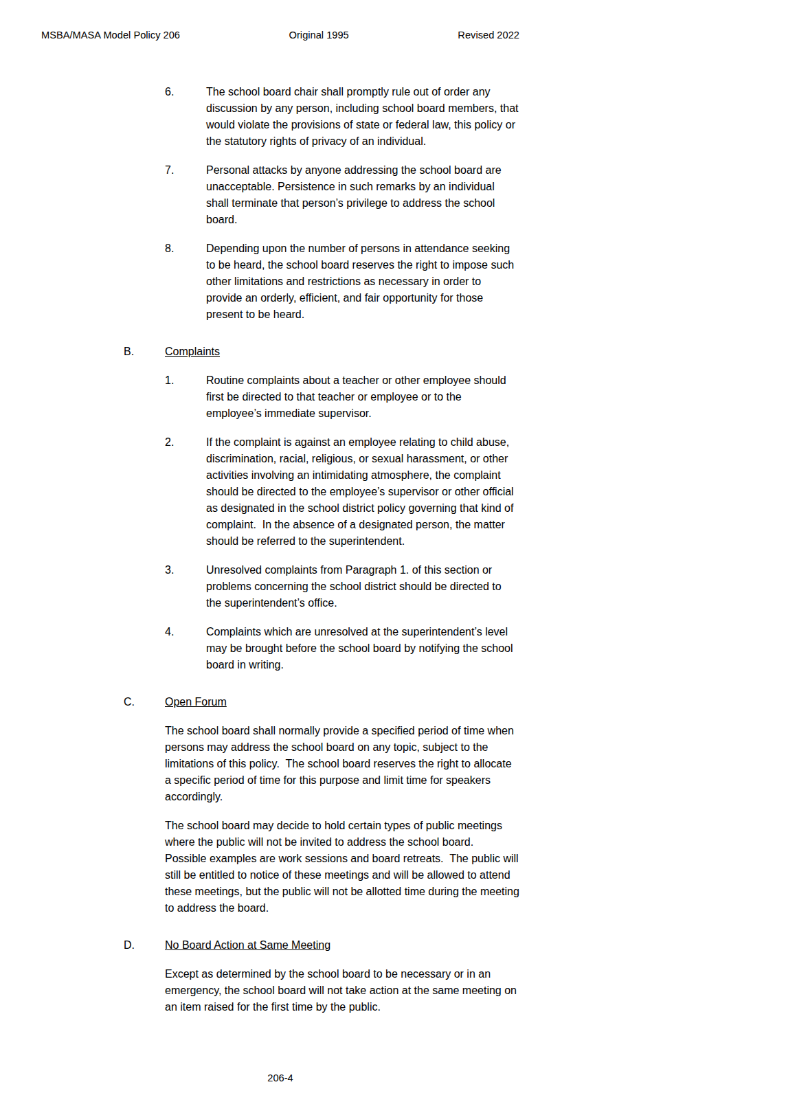MSBA/MASA Model Policy 206 Original 1995 Revised 2022
6.
The school board chair shall promptly rule out of order any discussion by any person, including school board members, that would violate the provisions of state or federal law, this policy or the statutory rights of privacy of an individual.
7.
Personal attacks by anyone addressing the school board are unacceptable. Persistence in such remarks by an individual shall terminate that person’s privilege to address the school board.
8.
Depending upon the number of persons in attendance seeking to be heard, the school board reserves the right to impose such other limitations and restrictions as necessary in order to provide an orderly, efficient, and fair opportunity for those present to be heard.
B.
Complaints
1.
Routine complaints about a teacher or other employee should first be directed to that teacher or employee or to the employee’s immediate supervisor.
2.
If the complaint is against an employee relating to child abuse, discrimination, racial, religious, or sexual harassment, or other activities involving an intimidating atmosphere, the complaint should be directed to the employee’s supervisor or other official as designated in the school district policy governing that kind of complaint. In the absence of a designated person, the matter should be referred to the superintendent.
3.
Unresolved complaints from Paragraph 1. of this section or problems concerning the school district should be directed to the superintendent’s office.
4.
Complaints which are unresolved at the superintendent’s level may be brought before the school board by notifying the school board in writing.
C.
Open Forum
The school board shall normally provide a specified period of time when persons may address the school board on any topic, subject to the limitations of this policy. The school board reserves the right to allocate a specific period of time for this purpose and limit time for speakers accordingly.
The school board may decide to hold certain types of public meetings where the public will not be invited to address the school board. Possible examples are work sessions and board retreats. The public will still be entitled to notice of these meetings and will be allowed to attend these meetings, but the public will not be allotted time during the meeting to address the board.
D.
No Board Action at Same Meeting
Except as determined by the school board to be necessary or in an emergency, the school board will not take action at the same meeting on an item raised for the first time by the public.
206-4